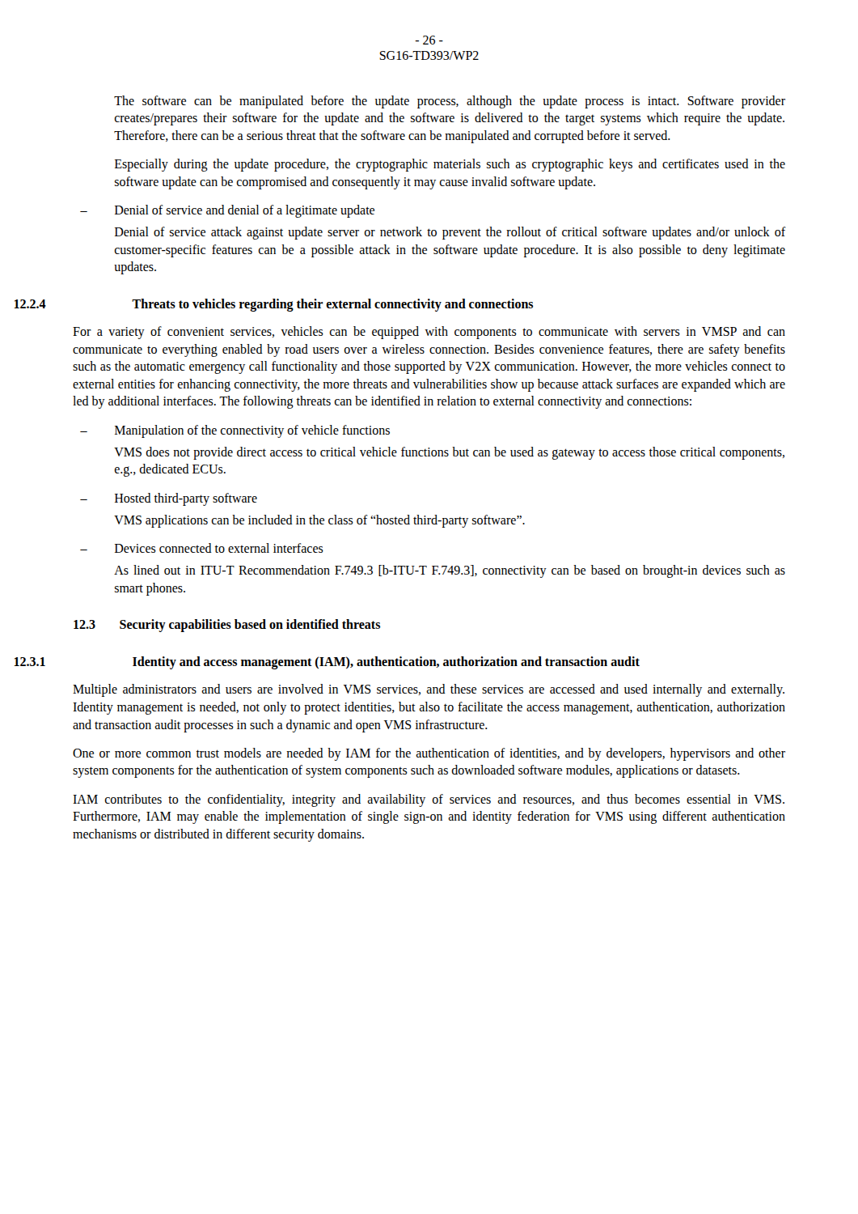- 26 - SG16-TD393/WP2
The software can be manipulated before the update process, although the update process is intact. Software provider creates/prepares their software for the update and the software is delivered to the target systems which require the update. Therefore, there can be a serious threat that the software can be manipulated and corrupted before it served.
Especially during the update procedure, the cryptographic materials such as cryptographic keys and certificates used in the software update can be compromised and consequently it may cause invalid software update.
Denial of service and denial of a legitimate update
Denial of service attack against update server or network to prevent the rollout of critical software updates and/or unlock of customer-specific features can be a possible attack in the software update procedure. It is also possible to deny legitimate updates.
12.2.4 Threats to vehicles regarding their external connectivity and connections
For a variety of convenient services, vehicles can be equipped with components to communicate with servers in VMSP and can communicate to everything enabled by road users over a wireless connection. Besides convenience features, there are safety benefits such as the automatic emergency call functionality and those supported by V2X communication. However, the more vehicles connect to external entities for enhancing connectivity, the more threats and vulnerabilities show up because attack surfaces are expanded which are led by additional interfaces. The following threats can be identified in relation to external connectivity and connections:
Manipulation of the connectivity of vehicle functions
VMS does not provide direct access to critical vehicle functions but can be used as gateway to access those critical components, e.g., dedicated ECUs.
Hosted third-party software
VMS applications can be included in the class of “hosted third-party software”.
Devices connected to external interfaces
As lined out in ITU-T Recommendation F.749.3 [b-ITU-T F.749.3], connectivity can be based on brought-in devices such as smart phones.
12.3 Security capabilities based on identified threats
12.3.1 Identity and access management (IAM), authentication, authorization and transaction audit
Multiple administrators and users are involved in VMS services, and these services are accessed and used internally and externally. Identity management is needed, not only to protect identities, but also to facilitate the access management, authentication, authorization and transaction audit processes in such a dynamic and open VMS infrastructure.
One or more common trust models are needed by IAM for the authentication of identities, and by developers, hypervisors and other system components for the authentication of system components such as downloaded software modules, applications or datasets.
IAM contributes to the confidentiality, integrity and availability of services and resources, and thus becomes essential in VMS. Furthermore, IAM may enable the implementation of single sign-on and identity federation for VMS using different authentication mechanisms or distributed in different security domains.